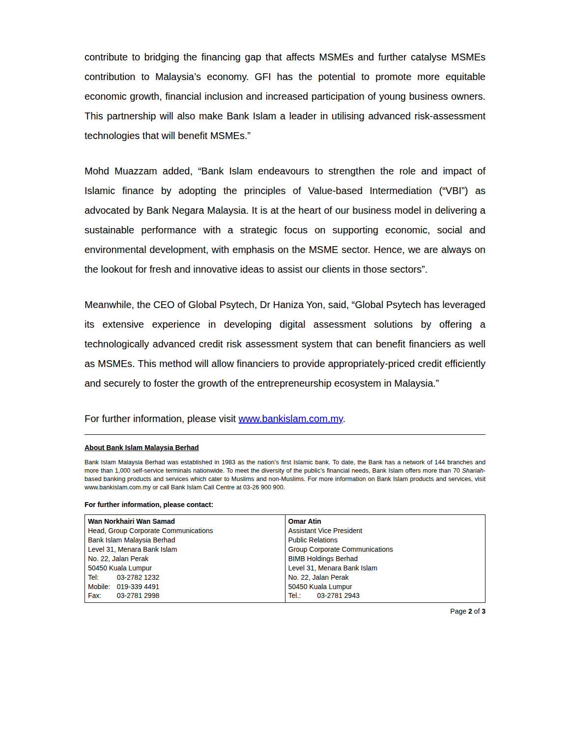contribute to bridging the financing gap that affects MSMEs and further catalyse MSMEs contribution to Malaysia’s economy. GFI has the potential to promote more equitable economic growth, financial inclusion and increased participation of young business owners. This partnership will also make Bank Islam a leader in utilising advanced risk-assessment technologies that will benefit MSMEs.”
Mohd Muazzam added, “Bank Islam endeavours to strengthen the role and impact of Islamic finance by adopting the principles of Value-based Intermediation (“VBI”) as advocated by Bank Negara Malaysia. It is at the heart of our business model in delivering a sustainable performance with a strategic focus on supporting economic, social and environmental development, with emphasis on the MSME sector. Hence, we are always on the lookout for fresh and innovative ideas to assist our clients in those sectors”.
Meanwhile, the CEO of Global Psytech, Dr Haniza Yon, said, “Global Psytech has leveraged its extensive experience in developing digital assessment solutions by offering a technologically advanced credit risk assessment system that can benefit financiers as well as MSMEs. This method will allow financiers to provide appropriately-priced credit efficiently and securely to foster the growth of the entrepreneurship ecosystem in Malaysia.”
For further information, please visit www.bankislam.com.my.
About Bank Islam Malaysia Berhad
Bank Islam Malaysia Berhad was established in 1983 as the nation’s first Islamic bank. To date, the Bank has a network of 144 branches and more than 1,000 self-service terminals nationwide. To meet the diversity of the public’s financial needs, Bank Islam offers more than 70 Shariah-based banking products and services which cater to Muslims and non-Muslims. For more information on Bank Islam products and services, visit www.bankislam.com.my or call Bank Islam Call Centre at 03-26 900 900.
For further information, please contact:
| Wan Norkhairi Wan Samad Head, Group Corporate Communications Bank Islam Malaysia Berhad Level 31, Menara Bank Islam No. 22, Jalan Perak 50450 Kuala Lumpur Tel: 03-2782 1232 Mobile: 019-339 4491 Fax: 03-2781 2998 | Omar Atin Assistant Vice President Public Relations Group Corporate Communications BIMB Holdings Berhad Level 31, Menara Bank Islam No. 22, Jalan Perak 50450 Kuala Lumpur Tel.: 03-2781 2943 |
Page 2 of 3